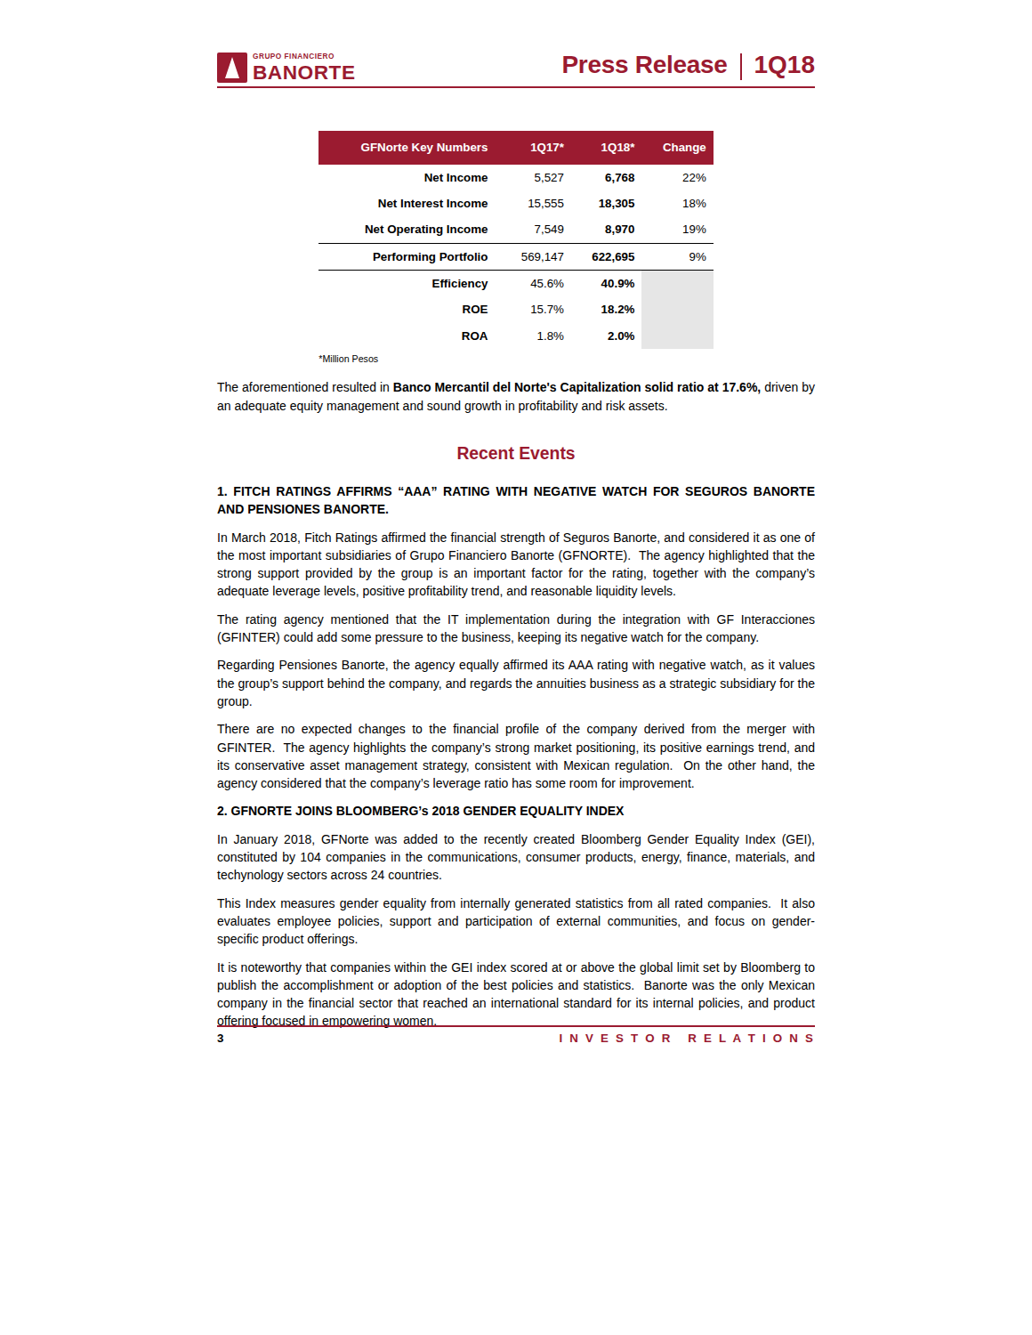GRUPO FINANCIERO BANORTE
Press Release 1Q18
| GFNorte Key Numbers | 1Q17* | 1Q18* | Change |
| --- | --- | --- | --- |
| Net Income | 5,527 | 6,768 | 22% |
| Net Interest Income | 15,555 | 18,305 | 18% |
| Net Operating Income | 7,549 | 8,970 | 19% |
| Performing Portfolio | 569,147 | 622,695 | 9% |
| Efficiency | 45.6% | 40.9% | |
| ROE | 15.7% | 18.2% | |
| ROA | 1.8% | 2.0% | |
*Million Pesos
The aforementioned resulted in Banco Mercantil del Norte's Capitalization solid ratio at 17.6%, driven by an adequate equity management and sound growth in profitability and risk assets.
Recent Events
1. FITCH RATINGS AFFIRMS “AAA” RATING WITH NEGATIVE WATCH FOR SEGUROS BANORTE AND PENSIONES BANORTE.
In March 2018, Fitch Ratings affirmed the financial strength of Seguros Banorte, and considered it as one of the most important subsidiaries of Grupo Financiero Banorte (GFNORTE). The agency highlighted that the strong support provided by the group is an important factor for the rating, together with the company’s adequate leverage levels, positive profitability trend, and reasonable liquidity levels.
The rating agency mentioned that the IT implementation during the integration with GF Interacciones (GFINTER) could add some pressure to the business, keeping its negative watch for the company.
Regarding Pensiones Banorte, the agency equally affirmed its AAA rating with negative watch, as it values the group’s support behind the company, and regards the annuities business as a strategic subsidiary for the group.
There are no expected changes to the financial profile of the company derived from the merger with GFINTER. The agency highlights the company’s strong market positioning, its positive earnings trend, and its conservative asset management strategy, consistent with Mexican regulation. On the other hand, the agency considered that the company’s leverage ratio has some room for improvement.
2. GFNORTE JOINS BLOOMBERG’s 2018 GENDER EQUALITY INDEX
In January 2018, GFNorte was added to the recently created Bloomberg Gender Equality Index (GEI), constituted by 104 companies in the communications, consumer products, energy, finance, materials, and techynology sectors across 24 countries.
This Index measures gender equality from internally generated statistics from all rated companies. It also evaluates employee policies, support and participation of external communities, and focus on gender-specific product offerings.
It is noteworthy that companies within the GEI index scored at or above the global limit set by Bloomberg to publish the accomplishment or adoption of the best policies and statistics. Banorte was the only Mexican company in the financial sector that reached an international standard for its internal policies, and product offering focused in empowering women.
3 I N V E S T O R R E L A T I O N S